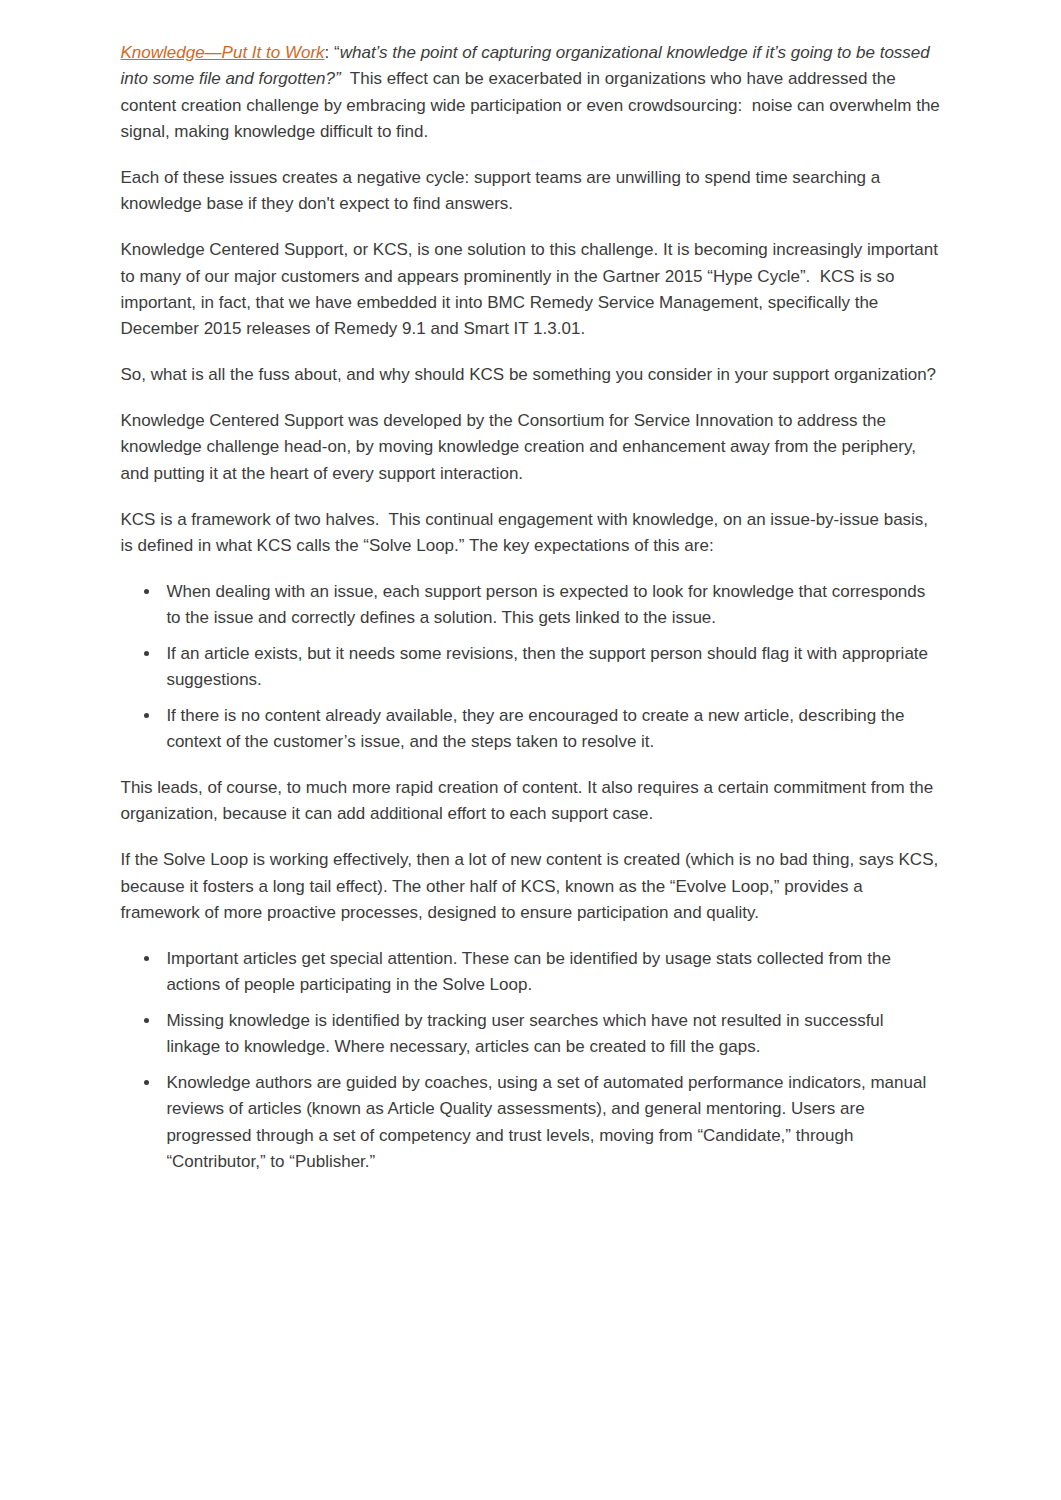Knowledge—Put It to Work: “what’s the point of capturing organizational knowledge if it’s going to be tossed into some file and forgotten?” This effect can be exacerbated in organizations who have addressed the content creation challenge by embracing wide participation or even crowdsourcing: noise can overwhelm the signal, making knowledge difficult to find.
Each of these issues creates a negative cycle: support teams are unwilling to spend time searching a knowledge base if they don't expect to find answers.
Knowledge Centered Support, or KCS, is one solution to this challenge. It is becoming increasingly important to many of our major customers and appears prominently in the Gartner 2015 “Hype Cycle”. KCS is so important, in fact, that we have embedded it into BMC Remedy Service Management, specifically the December 2015 releases of Remedy 9.1 and Smart IT 1.3.01.
So, what is all the fuss about, and why should KCS be something you consider in your support organization?
Knowledge Centered Support was developed by the Consortium for Service Innovation to address the knowledge challenge head-on, by moving knowledge creation and enhancement away from the periphery, and putting it at the heart of every support interaction.
KCS is a framework of two halves. This continual engagement with knowledge, on an issue-by-issue basis, is defined in what KCS calls the “Solve Loop.” The key expectations of this are:
When dealing with an issue, each support person is expected to look for knowledge that corresponds to the issue and correctly defines a solution. This gets linked to the issue.
If an article exists, but it needs some revisions, then the support person should flag it with appropriate suggestions.
If there is no content already available, they are encouraged to create a new article, describing the context of the customer’s issue, and the steps taken to resolve it.
This leads, of course, to much more rapid creation of content. It also requires a certain commitment from the organization, because it can add additional effort to each support case.
If the Solve Loop is working effectively, then a lot of new content is created (which is no bad thing, says KCS, because it fosters a long tail effect). The other half of KCS, known as the “Evolve Loop,” provides a framework of more proactive processes, designed to ensure participation and quality.
Important articles get special attention. These can be identified by usage stats collected from the actions of people participating in the Solve Loop.
Missing knowledge is identified by tracking user searches which have not resulted in successful linkage to knowledge. Where necessary, articles can be created to fill the gaps.
Knowledge authors are guided by coaches, using a set of automated performance indicators, manual reviews of articles (known as Article Quality assessments), and general mentoring. Users are progressed through a set of competency and trust levels, moving from “Candidate,” through “Contributor,” to “Publisher.”